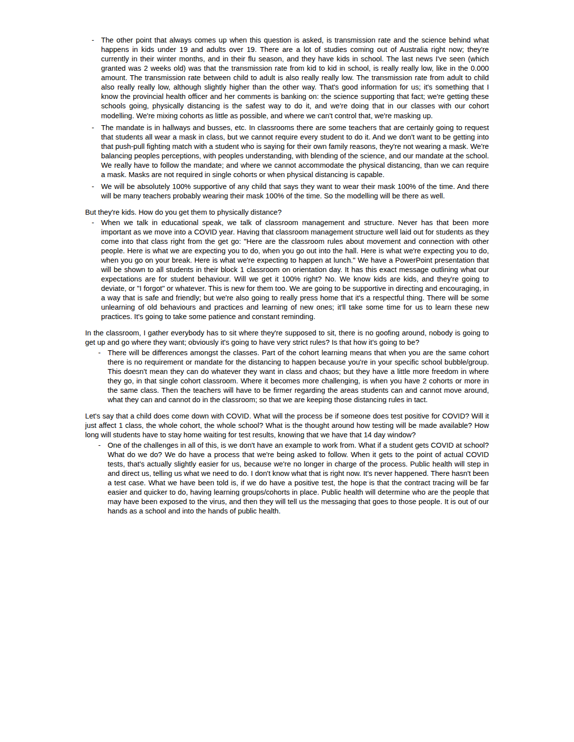The other point that always comes up when this question is asked, is transmission rate and the science behind what happens in kids under 19 and adults over 19. There are a lot of studies coming out of Australia right now; they're currently in their winter months, and in their flu season, and they have kids in school. The last news I've seen (which granted was 2 weeks old) was that the transmission rate from kid to kid in school, is really really low, like in the 0.000 amount. The transmission rate between child to adult is also really really low. The transmission rate from adult to child also really really low, although slightly higher than the other way. That's good information for us; it's something that I know the provincial health officer and her comments is banking on: the science supporting that fact; we're getting these schools going, physically distancing is the safest way to do it, and we're doing that in our classes with our cohort modelling. We're mixing cohorts as little as possible, and where we can't control that, we're masking up.
The mandate is in hallways and busses, etc. In classrooms there are some teachers that are certainly going to request that students all wear a mask in class, but we cannot require every student to do it. And we don't want to be getting into that push-pull fighting match with a student who is saying for their own family reasons, they're not wearing a mask. We're balancing peoples perceptions, with peoples understanding, with blending of the science, and our mandate at the school. We really have to follow the mandate; and where we cannot accommodate the physical distancing, than we can require a mask. Masks are not required in single cohorts or when physical distancing is capable.
We will be absolutely 100% supportive of any child that says they want to wear their mask 100% of the time. And there will be many teachers probably wearing their mask 100% of the time. So the modelling will be there as well.
But they're kids. How do you get them to physically distance?
When we talk in educational speak, we talk of classroom management and structure. Never has that been more important as we move into a COVID year. Having that classroom management structure well laid out for students as they come into that class right from the get go: "Here are the classroom rules about movement and connection with other people. Here is what we are expecting you to do, when you go out into the hall. Here is what we're expecting you to do, when you go on your break. Here is what we're expecting to happen at lunch." We have a PowerPoint presentation that will be shown to all students in their block 1 classroom on orientation day. It has this exact message outlining what our expectations are for student behaviour. Will we get it 100% right? No. We know kids are kids, and they're going to deviate, or "I forgot" or whatever. This is new for them too. We are going to be supportive in directing and encouraging, in a way that is safe and friendly; but we're also going to really press home that it's a respectful thing. There will be some unlearning of old behaviours and practices and learning of new ones; it'll take some time for us to learn these new practices. It's going to take some patience and constant reminding.
In the classroom, I gather everybody has to sit where they're supposed to sit, there is no goofing around, nobody is going to get up and go where they want; obviously it's going to have very strict rules? Is that how it's going to be?
There will be differences amongst the classes. Part of the cohort learning means that when you are the same cohort there is no requirement or mandate for the distancing to happen because you're in your specific school bubble/group. This doesn't mean they can do whatever they want in class and chaos; but they have a little more freedom in where they go, in that single cohort classroom. Where it becomes more challenging, is when you have 2 cohorts or more in the same class. Then the teachers will have to be firmer regarding the areas students can and cannot move around, what they can and cannot do in the classroom; so that we are keeping those distancing rules in tact.
Let's say that a child does come down with COVID. What will the process be if someone does test positive for COVID? Will it just affect 1 class, the whole cohort, the whole school? What is the thought around how testing will be made available? How long will students have to stay home waiting for test results, knowing that we have that 14 day window?
One of the challenges in all of this, is we don't have an example to work from. What if a student gets COVID at school? What do we do? We do have a process that we're being asked to follow. When it gets to the point of actual COVID tests, that's actually slightly easier for us, because we're no longer in charge of the process. Public health will step in and direct us, telling us what we need to do. I don't know what that is right now. It's never happened. There hasn't been a test case. What we have been told is, if we do have a positive test, the hope is that the contract tracing will be far easier and quicker to do, having learning groups/cohorts in place. Public health will determine who are the people that may have been exposed to the virus, and then they will tell us the messaging that goes to those people. It is out of our hands as a school and into the hands of public health.